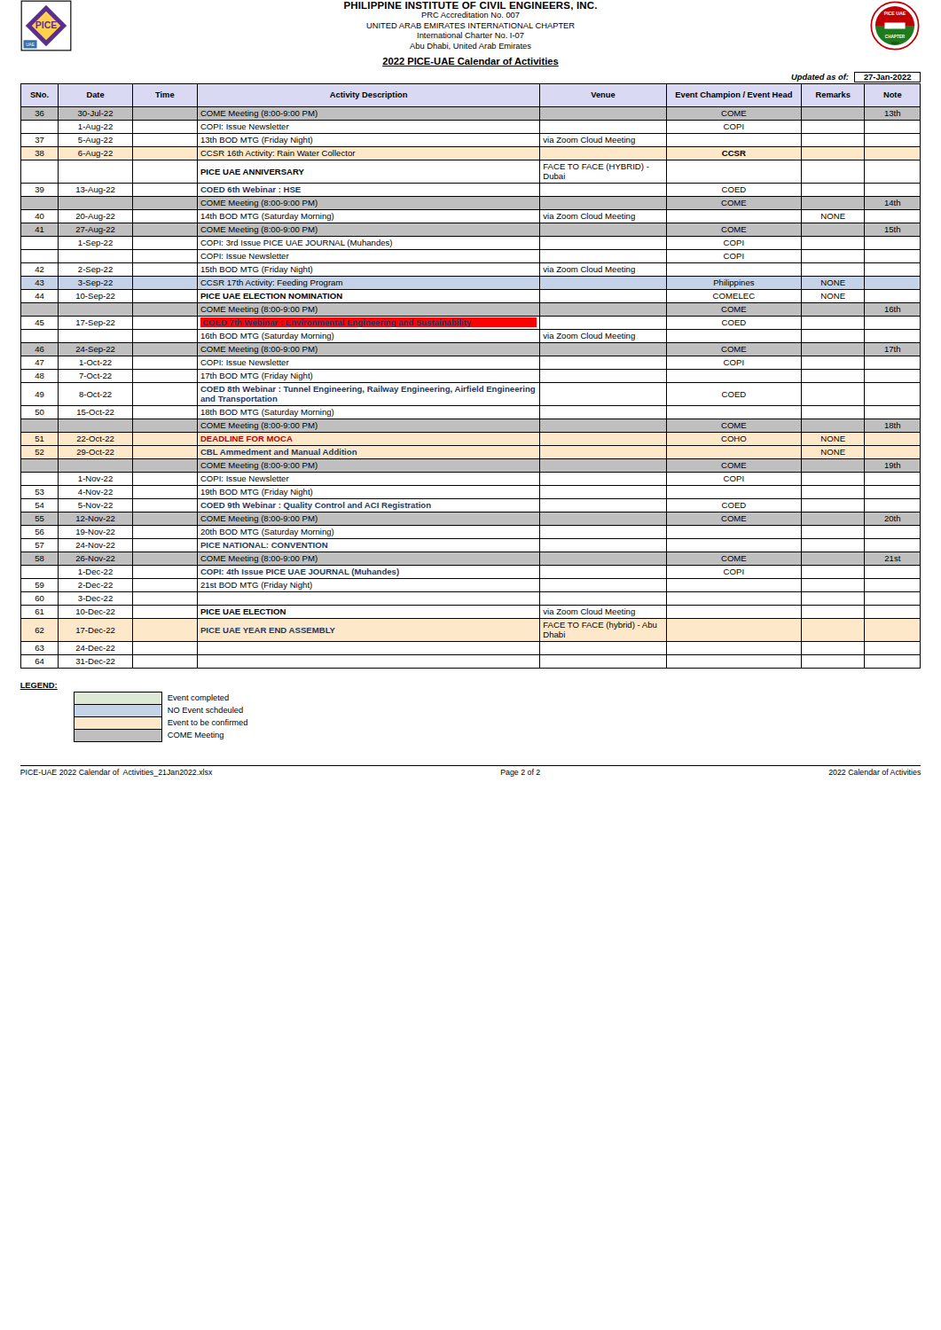PICE UAE
PICE UAE CHAPTER 2012
PHILIPPINE INSTITUTE OF CIVIL ENGINEERS, INC.
PRC Accreditation No. 007
UNITED ARAB EMIRATES INTERNATIONAL CHAPTER
International Charter No. I-07
Abu Dhabi, United Arab Emirates
2022 PICE-UAE Calendar of Activities
Updated as of: 27-Jan-2022
| SNo. | Date | Time | Activity Description | Venue | Event Champion / Event Head | Remarks | Note |
| --- | --- | --- | --- | --- | --- | --- | --- |
| 36 | 30-Jul-22 | | COME Meeting (8:00-9:00 PM) | | COME | | 13th |
| | 1-Aug-22 | | COPI: Issue Newsletter | | COPI | | |
| 37 | 5-Aug-22 | | 13th BOD MTG (Friday Night) | via Zoom Cloud Meeting | | | |
| 38 | 6-Aug-22 | | CCSR 16th Activity: Rain Water Collector | | CCSR | | |
| | | | PICE UAE ANNIVERSARY | FACE TO FACE (HYBRID) - Dubai | | | |
| 39 | 13-Aug-22 | | COED 6th Webinar : HSE | | COED | | |
| | | | COME Meeting (8:00-9:00 PM) | | COME | | 14th |
| 40 | 20-Aug-22 | | 14th BOD MTG (Saturday Morning) | via Zoom Cloud Meeting | | NONE | |
| 41 | 27-Aug-22 | | COME Meeting (8:00-9:00 PM) | | COME | | 15th |
| | 1-Sep-22 | | COPI: 3rd Issue PICE UAE JOURNAL (Muhandes) | | COPI | | |
| | | | COPI: Issue Newsletter | | COPI | | |
| 42 | 2-Sep-22 | | 15th BOD MTG (Friday Night) | via Zoom Cloud Meeting | | | |
| 43 | 3-Sep-22 | | CCSR 17th Activity: Feeding Program | | Philippines | NONE | |
| 44 | 10-Sep-22 | | PICE UAE ELECTION NOMINATION | | COMELEC | NONE | |
| | | | COME Meeting (8:00-9:00 PM) | | COME | | 16th |
| 45 | 17-Sep-22 | | COED 7th Webinar : Environmental Engineering and Sustainability | | COED | | |
| | | | 16th BOD MTG (Saturday Morning) | via Zoom Cloud Meeting | | | |
| 46 | 24-Sep-22 | | COME Meeting (8:00-9:00 PM) | | COME | | 17th |
| 47 | 1-Oct-22 | | COPI: Issue Newsletter | | COPI | | |
| 48 | 7-Oct-22 | | 17th BOD MTG (Friday Night) | | | | |
| 49 | 8-Oct-22 | | COED 8th Webinar : Tunnel Engineering, Railway Engineering, Airfield Engineering and Transportation | | COED | | |
| 50 | 15-Oct-22 | | 18th BOD MTG (Saturday Morning) | | | | |
| | | | COME Meeting (8:00-9:00 PM) | | COME | | 18th |
| 51 | 22-Oct-22 | | DEADLINE FOR MOCA | | COHO | NONE | |
| 52 | 29-Oct-22 | | CBL Ammedment and Manual Addition | | | NONE | |
| | | | COME Meeting (8:00-9:00 PM) | | COME | | 19th |
| | 1-Nov-22 | | COPI: Issue Newsletter | | COPI | | |
| 53 | 4-Nov-22 | | 19th BOD MTG (Friday Night) | | | | |
| 54 | 5-Nov-22 | | COED 9th Webinar : Quality Control and ACI Registration | | COED | | |
| 55 | 12-Nov-22 | | COME Meeting (8:00-9:00 PM) | | COME | | 20th |
| 56 | 19-Nov-22 | | 20th BOD MTG (Saturday Morning) | | | | |
| 57 | 24-Nov-22 | | PICE NATIONAL: CONVENTION | | | | |
| 58 | 26-Nov-22 | | COME Meeting (8:00-9:00 PM) | | COME | | 21st |
| | 1-Dec-22 | | COPI: 4th Issue PICE UAE JOURNAL (Muhandes) | | COPI | | |
| 59 | 2-Dec-22 | | 21st BOD MTG (Friday Night) | | | | |
| 60 | 3-Dec-22 | | | | | | |
| 61 | 10-Dec-22 | | PICE UAE ELECTION | via Zoom Cloud Meeting | | | |
| 62 | 17-Dec-22 | | PICE UAE YEAR END ASSEMBLY | FACE TO FACE (hybrid) - Abu Dhabi | | | |
| 63 | 24-Dec-22 | | | | | | |
| 64 | 31-Dec-22 | | | | | | |
LEGEND:
| | Event completed |
| | NO Event schdeuled |
| | Event to be confirmed |
| | COME Meeting |
PICE-UAE 2022 Calendar of Activities_21Jan2022.xlsx
Page 2 of 2
2022 Calendar of Activities